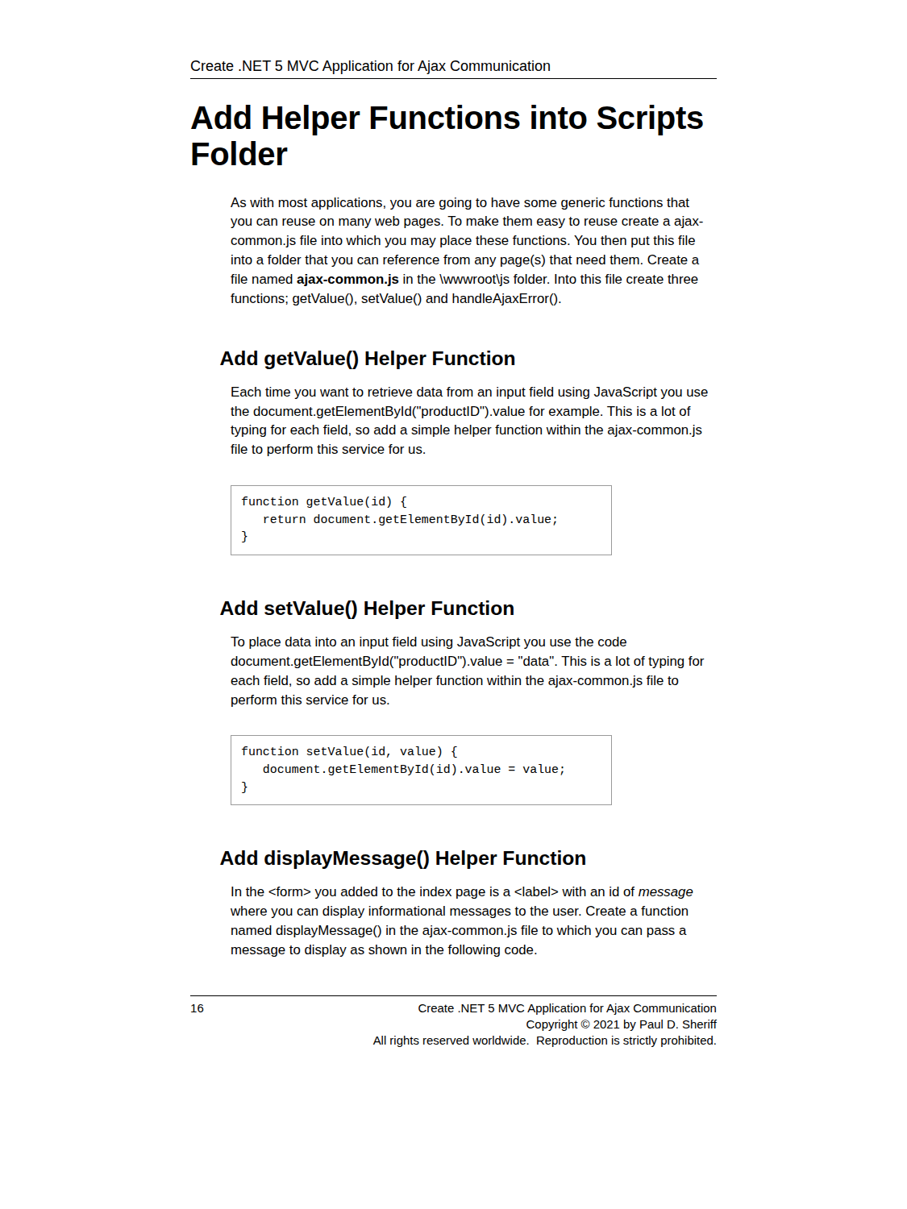Create .NET 5 MVC Application for Ajax Communication
Add Helper Functions into Scripts Folder
As with most applications, you are going to have some generic functions that you can reuse on many web pages. To make them easy to reuse create a ajax-common.js file into which you may place these functions. You then put this file into a folder that you can reference from any page(s) that need them. Create a file named ajax-common.js in the \wwwroot\js folder. Into this file create three functions; getValue(), setValue() and handleAjaxError().
Add getValue() Helper Function
Each time you want to retrieve data from an input field using JavaScript you use the document.getElementById("productID").value for example. This is a lot of typing for each field, so add a simple helper function within the ajax-common.js file to perform this service for us.
function getValue(id) { return document.getElementById(id).value; }
Add setValue() Helper Function
To place data into an input field using JavaScript you use the code document.getElementById("productID").value = "data". This is a lot of typing for each field, so add a simple helper function within the ajax-common.js file to perform this service for us.
function setValue(id, value) { document.getElementById(id).value = value; }
Add displayMessage() Helper Function
In the <form> you added to the index page is a <label> with an id of message where you can display informational messages to the user. Create a function named displayMessage() in the ajax-common.js file to which you can pass a message to display as shown in the following code.
16
Create .NET 5 MVC Application for Ajax Communication
Copyright © 2021 by Paul D. Sheriff
All rights reserved worldwide. Reproduction is strictly prohibited.